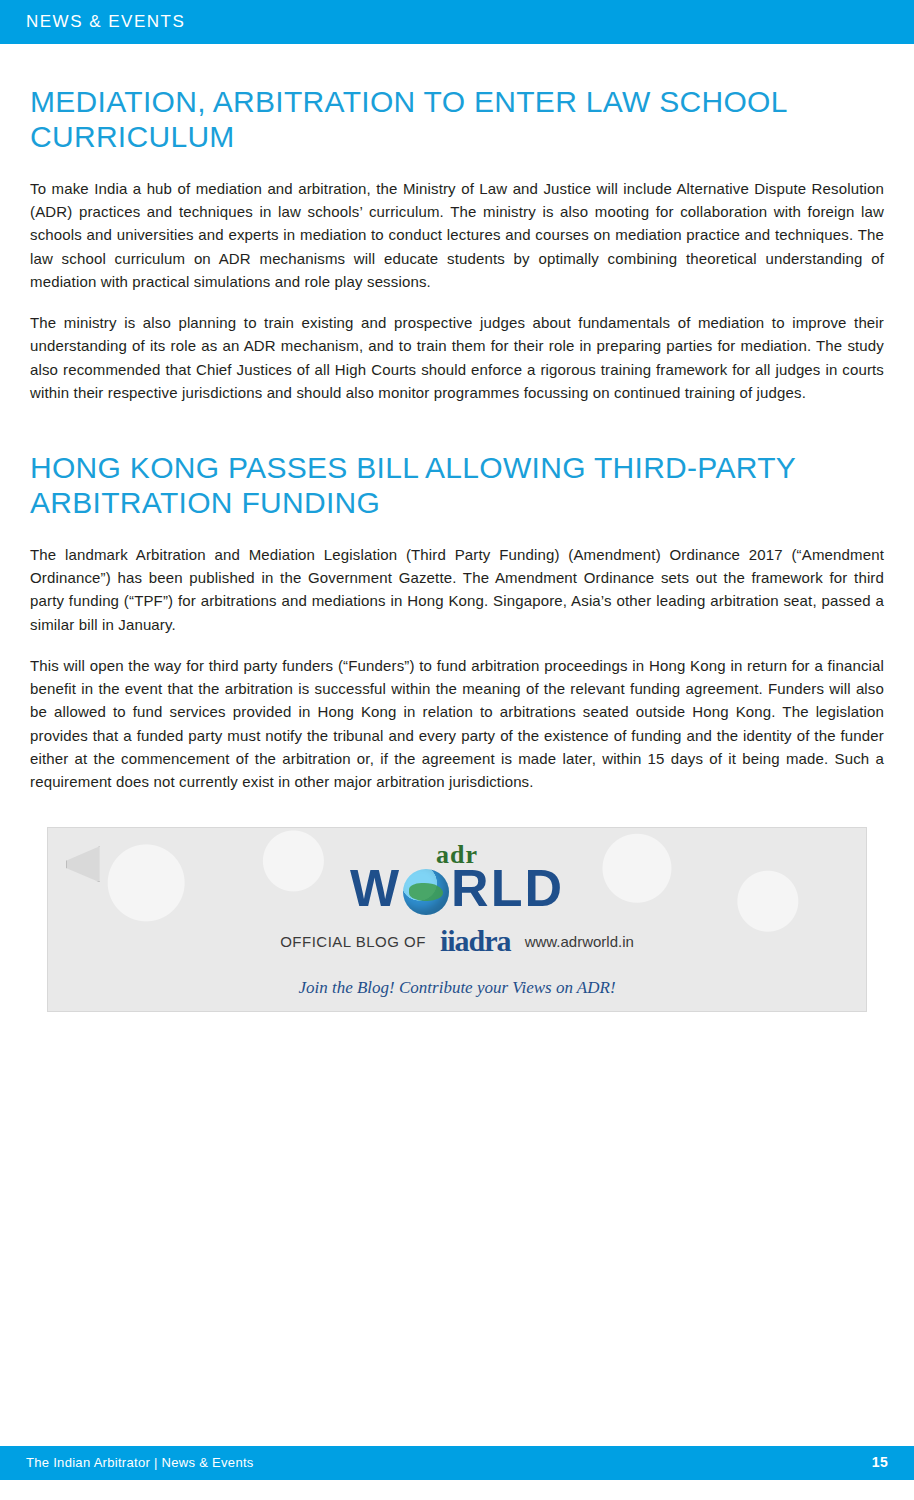News & Events
MEDIATION, ARBITRATION TO ENTER LAW SCHOOL CURRICULUM
To make India a hub of mediation and arbitration, the Ministry of Law and Justice will include Alternative Dispute Resolution (ADR) practices and techniques in law schools’ curriculum. The ministry is also mooting for collaboration with foreign law schools and universities and experts in mediation to conduct lectures and courses on mediation practice and techniques. The law school curriculum on ADR mechanisms will educate students by optimally combining theoretical understanding of mediation with practical simulations and role play sessions.
The ministry is also planning to train existing and prospective judges about fundamentals of mediation to improve their understanding of its role as an ADR mechanism, and to train them for their role in preparing parties for mediation. The study also recommended that Chief Justices of all High Courts should enforce a rigorous training framework for all judges in courts within their respective jurisdictions and should also monitor programmes focussing on continued training of judges.
HONG KONG PASSES BILL ALLOWING THIRD-PARTY ARBITRATION FUNDING
The landmark Arbitration and Mediation Legislation (Third Party Funding) (Amendment) Ordinance 2017 (“Amendment Ordinance”) has been published in the Government Gazette. The Amendment Ordinance sets out the framework for third party funding (“TPF”) for arbitrations and mediations in Hong Kong. Singapore, Asia’s other leading arbitration seat, passed a similar bill in January.
This will open the way for third party funders (“Funders”) to fund arbitration proceedings in Hong Kong in return for a financial benefit in the event that the arbitration is successful within the meaning of the relevant funding agreement. Funders will also be allowed to fund services provided in Hong Kong in relation to arbitrations seated outside Hong Kong. The legislation provides that a funded party must notify the tribunal and every party of the existence of funding and the identity of the funder either at the commencement of the arbitration or, if the agreement is made later, within 15 days of it being made. Such a requirement does not currently exist in other major arbitration jurisdictions.
adr
W RLD
OFFICIAL BLOG OF iiadra www.adrworld.in
Join the Blog! Contribute your Views on ADR!
The Indian Arbitrator | News & Events 15